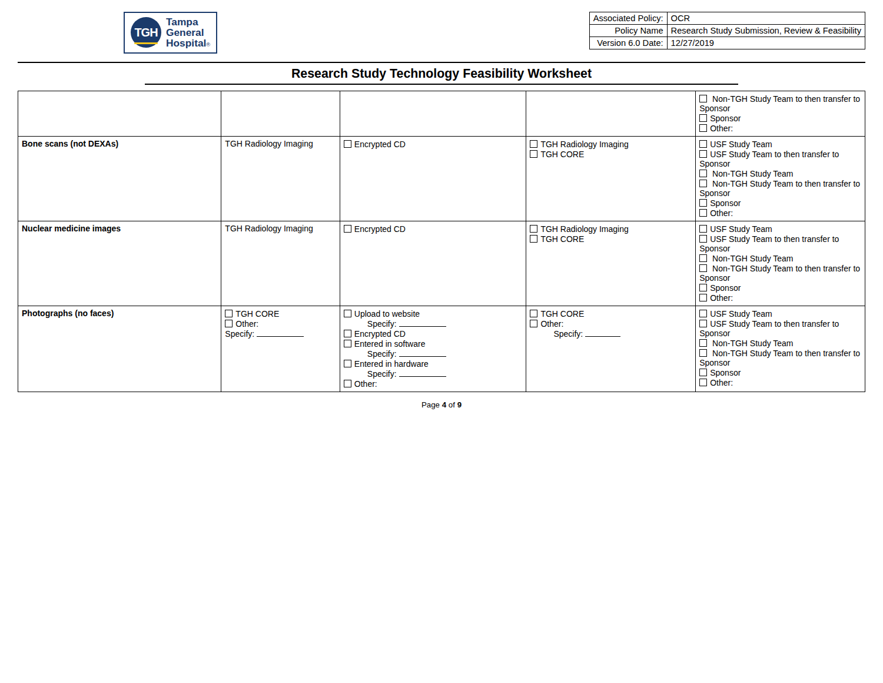Tampa
General
Hospital®
| Associated Policy: | OCR |
| Policy Name | Research Study Submission, Review & Feasibility |
| Version 6.0 Date: | 12/27/2019 |
Research Study Technology Feasibility Worksheet
| | | | | Non-TGH Study Team to then transfer to Sponsor Sponsor Other: |
| Bone scans (not DEXAs) | TGH Radiology Imaging | Encrypted CD | TGH Radiology Imaging TGH CORE | USF Study Team USF Study Team to then transfer to Sponsor Non-TGH Study Team Non-TGH Study Team to then transfer to Sponsor Sponsor Other: |
| Nuclear medicine images | TGH Radiology Imaging | Encrypted CD | TGH Radiology Imaging TGH CORE | USF Study Team USF Study Team to then transfer to Sponsor Non-TGH Study Team Non-TGH Study Team to then transfer to Sponsor Sponsor Other: |
| Photographs (no faces) | TGH CORE Other: Specify: | Upload to website Specify: Encrypted CD Entered in software Specify: Entered in hardware Specify: Other: | TGH CORE Other: Specify: | USF Study Team USF Study Team to then transfer to Sponsor Non-TGH Study Team Non-TGH Study Team to then transfer to Sponsor Sponsor Other: |
Page 4 of 9